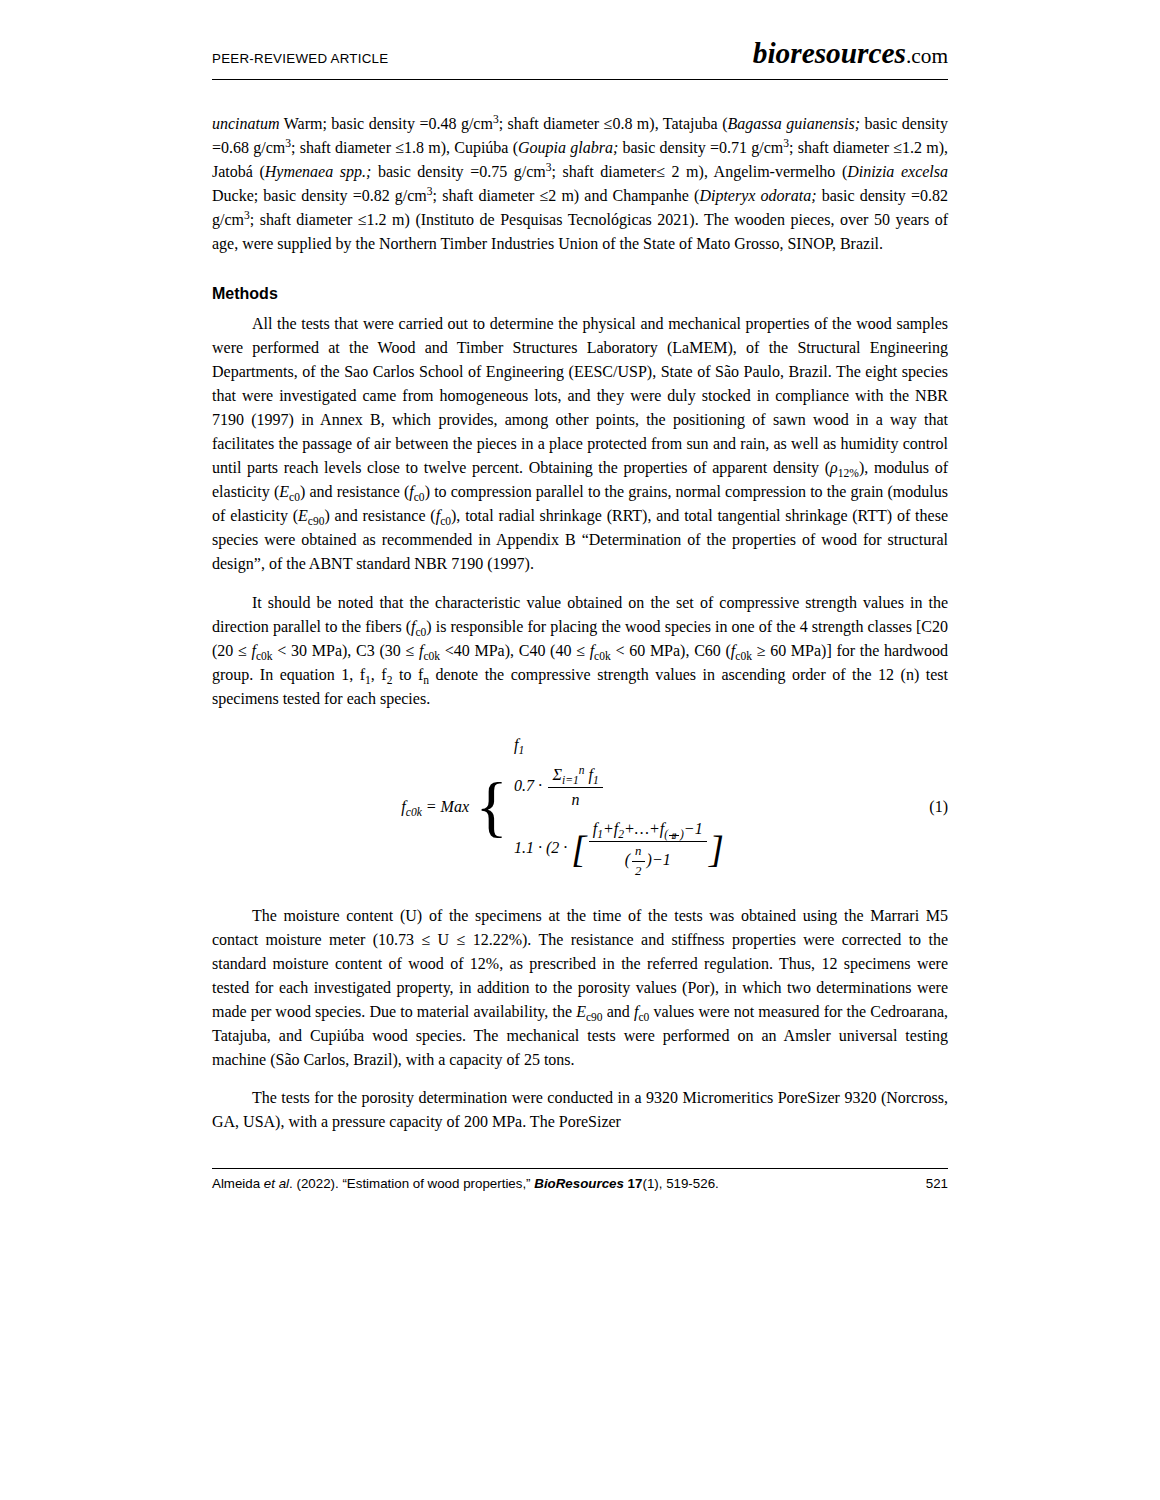PEER-REVIEWED ARTICLE bioresources.com
uncinatum Warm; basic density =0.48 g/cm3; shaft diameter ≤0.8 m), Tatajuba (Bagassa guianensis; basic density =0.68 g/cm3; shaft diameter ≤1.8 m), Cupiúba (Goupia glabra; basic density =0.71 g/cm3; shaft diameter ≤1.2 m), Jatobá (Hymenaea spp.; basic density =0.75 g/cm3; shaft diameter≤ 2 m), Angelim-vermelho (Dinizia excelsa Ducke; basic density =0.82 g/cm3; shaft diameter ≤2 m) and Champanhe (Dipteryx odorata; basic density =0.82 g/cm3; shaft diameter ≤1.2 m) (Instituto de Pesquisas Tecnológicas 2021). The wooden pieces, over 50 years of age, were supplied by the Northern Timber Industries Union of the State of Mato Grosso, SINOP, Brazil.
Methods
All the tests that were carried out to determine the physical and mechanical properties of the wood samples were performed at the Wood and Timber Structures Laboratory (LaMEM), of the Structural Engineering Departments, of the Sao Carlos School of Engineering (EESC/USP), State of São Paulo, Brazil. The eight species that were investigated came from homogeneous lots, and they were duly stocked in compliance with the NBR 7190 (1997) in Annex B, which provides, among other points, the positioning of sawn wood in a way that facilitates the passage of air between the pieces in a place protected from sun and rain, as well as humidity control until parts reach levels close to twelve percent. Obtaining the properties of apparent density (ρ12%), modulus of elasticity (Ec0) and resistance (fc0) to compression parallel to the grains, normal compression to the grain (modulus of elasticity (Ec90) and resistance (fc0), total radial shrinkage (RRT), and total tangential shrinkage (RTT) of these species were obtained as recommended in Appendix B “Determination of the properties of wood for structural design”, of the ABNT standard NBR 7190 (1997).
It should be noted that the characteristic value obtained on the set of compressive strength values in the direction parallel to the fibers (fc0) is responsible for placing the wood species in one of the 4 strength classes [C20 (20 ≤ fc0k < 30 MPa), C3 (30 ≤ fc0k <40 MPa), C40 (40 ≤ fc0k < 60 MPa), C60 (fc0k ≥ 60 MPa)] for the hardwood group. In equation 1, f1, f2 to fn denote the compressive strength values in ascending order of the 12 (n) test specimens tested for each species.
fc0k = Max {
f1
0.7 · Σi=1n f1 n
1.1 · (2 · [f1+f2+…+f(n 2)−1(n 2)−1]
(1)
The moisture content (U) of the specimens at the time of the tests was obtained using the Marrari M5 contact moisture meter (10.73 ≤ U ≤ 12.22%). The resistance and stiffness properties were corrected to the standard moisture content of wood of 12%, as prescribed in the referred regulation. Thus, 12 specimens were tested for each investigated property, in addition to the porosity values (Por), in which two determinations were made per wood species. Due to material availability, the Ec90 and fc0 values were not measured for the Cedroarana, Tatajuba, and Cupiúba wood species. The mechanical tests were performed on an Amsler universal testing machine (São Carlos, Brazil), with a capacity of 25 tons.
The tests for the porosity determination were conducted in a 9320 Micromeritics PoreSizer 9320 (Norcross, GA, USA), with a pressure capacity of 200 MPa. The PoreSizer
Almeida et al. (2022). “Estimation of wood properties,” BioResources 17(1), 519-526. 521